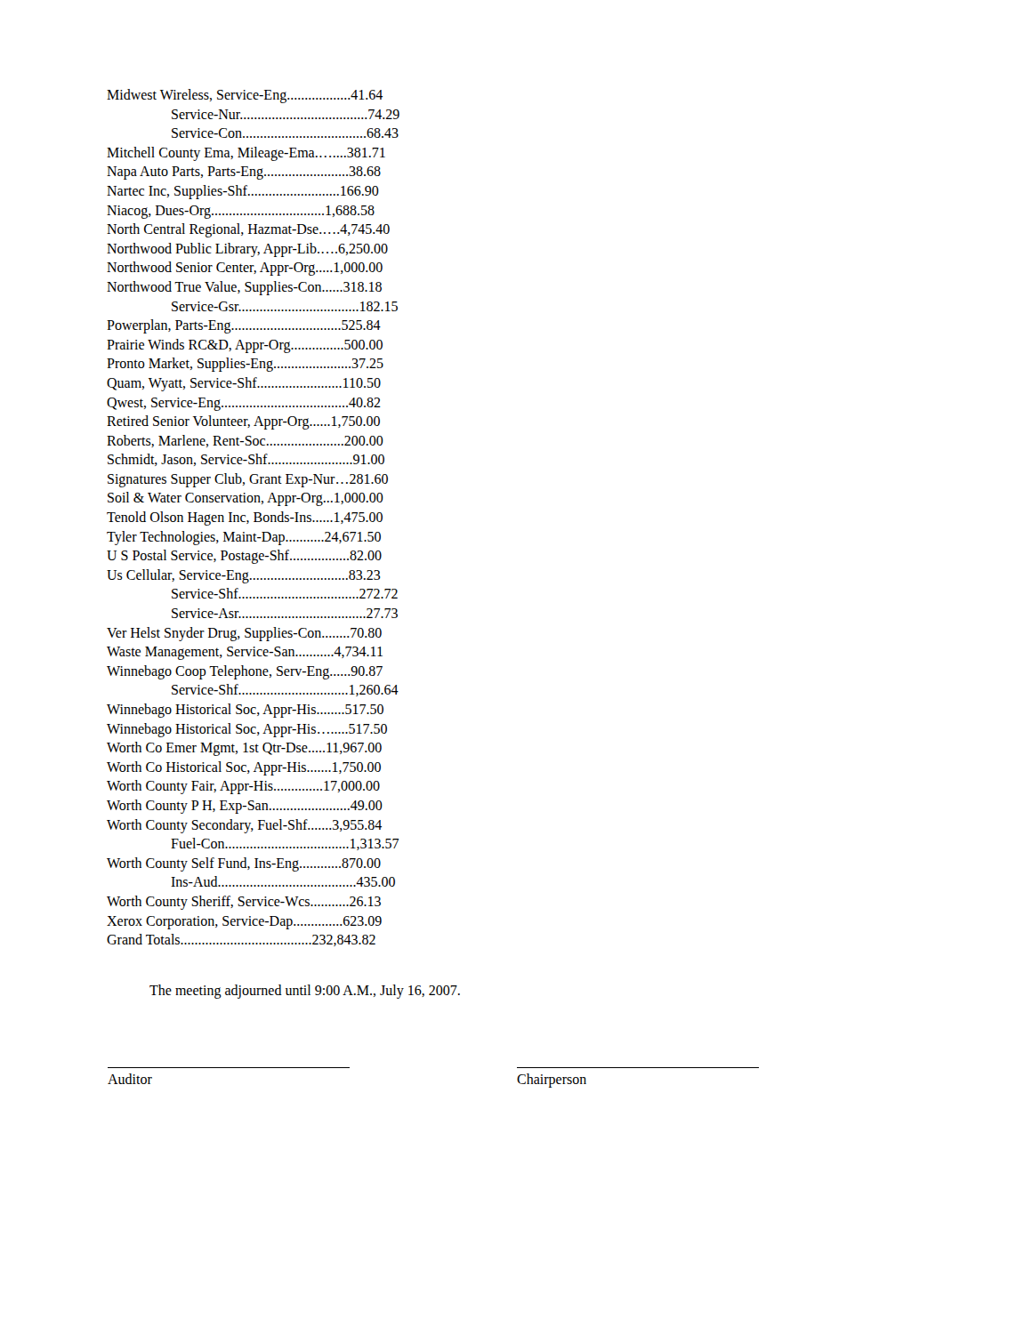Midwest Wireless, Service-Eng..................41.64
Service-Nur....................................74.29
Service-Con...................................68.43
Mitchell County Ema, Mileage-Ema.…....381.71
Napa Auto Parts, Parts-Eng........................38.68
Nartec Inc, Supplies-Shf..........................166.90
Niacog, Dues-Org................................1,688.58
North Central Regional, Hazmat-Dse.….4,745.40
Northwood Public Library, Appr-Lib.….6,250.00
Northwood Senior Center, Appr-Org.....1,000.00
Northwood True Value, Supplies-Con......318.18
Service-Gsr..................................182.15
Powerplan, Parts-Eng...............................525.84
Prairie Winds RC&D, Appr-Org...............500.00
Pronto Market, Supplies-Eng......................37.25
Quam, Wyatt, Service-Shf........................110.50
Qwest, Service-Eng....................................40.82
Retired Senior Volunteer, Appr-Org......1,750.00
Roberts, Marlene, Rent-Soc......................200.00
Schmidt, Jason, Service-Shf........................91.00
Signatures Supper Club, Grant Exp-Nur…281.60
Soil & Water Conservation, Appr-Org...1,000.00
Tenold Olson Hagen Inc, Bonds-Ins......1,475.00
Tyler Technologies, Maint-Dap...........24,671.50
U S Postal Service, Postage-Shf.................82.00
Us Cellular, Service-Eng............................83.23
Service-Shf..................................272.72
Service-Asr....................................27.73
Ver Helst Snyder Drug, Supplies-Con........70.80
Waste Management, Service-San...........4,734.11
Winnebago Coop Telephone, Serv-Eng......90.87
Service-Shf...............................1,260.64
Winnebago Historical Soc, Appr-His........517.50
Winnebago Historical Soc, Appr-His….....517.50
Worth Co Emer Mgmt, 1st Qtr-Dse.....11,967.00
Worth Co Historical Soc, Appr-His.......1,750.00
Worth County Fair, Appr-His..............17,000.00
Worth County P H, Exp-San.......................49.00
Worth County Secondary, Fuel-Shf.......3,955.84
Fuel-Con...................................1,313.57
Worth County Self Fund, Ins-Eng............870.00
Ins-Aud.......................................435.00
Worth County Sheriff, Service-Wcs...........26.13
Xerox Corporation, Service-Dap..............623.09
Grand Totals.....................................232,843.82
The meeting adjourned until 9:00 A.M., July 16, 2007.
| Auditor | Chairperson |